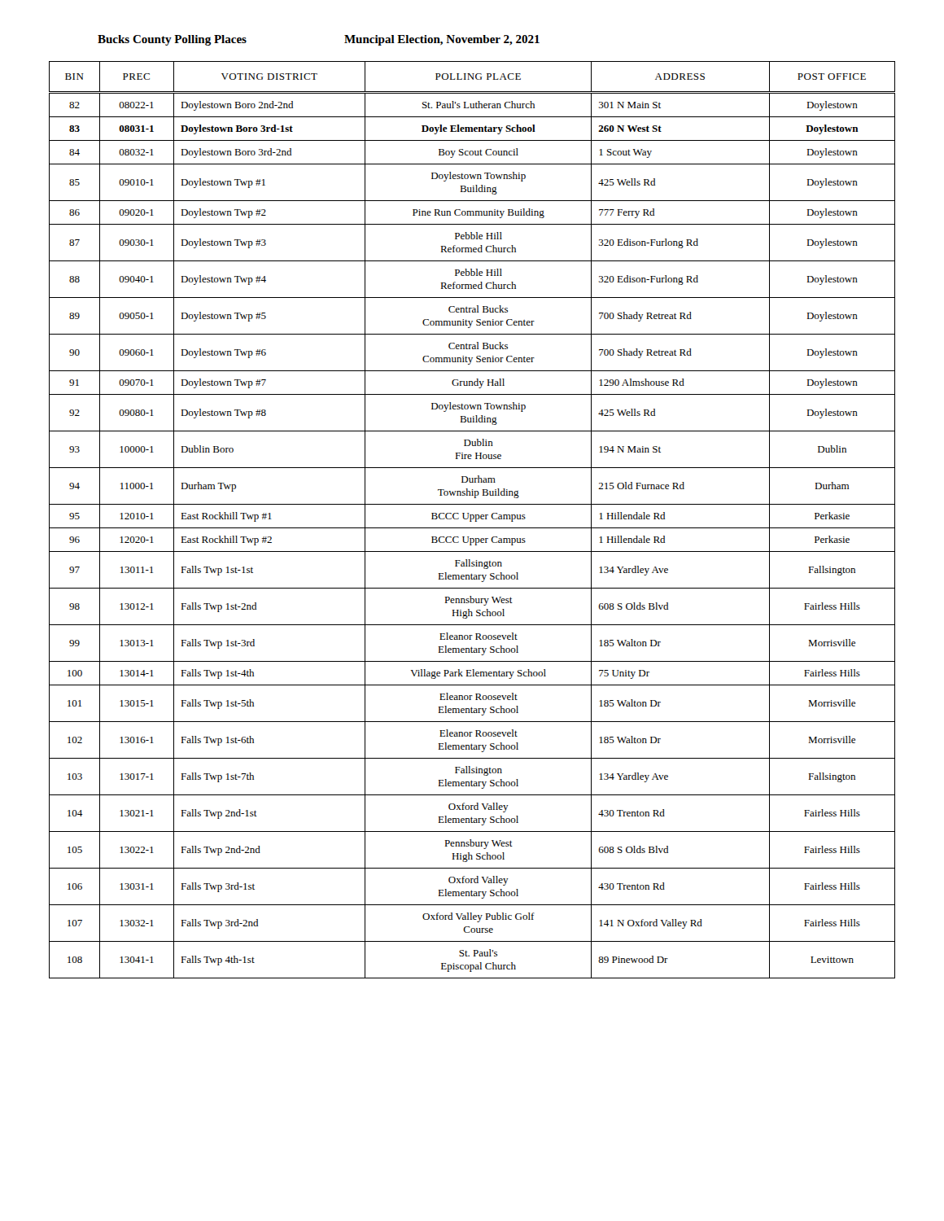Bucks County Polling Places Muncipal Election, November 2, 2021
| BIN | PREC | VOTING DISTRICT | POLLING PLACE | ADDRESS | POST OFFICE |
| --- | --- | --- | --- | --- | --- |
| 82 | 08022-1 | Doylestown Boro 2nd-2nd | St. Paul's Lutheran Church | 301 N Main St | Doylestown |
| 83 | 08031-1 | Doylestown Boro 3rd-1st | Doyle Elementary School | 260 N West St | Doylestown |
| 84 | 08032-1 | Doylestown Boro 3rd-2nd | Boy Scout Council | 1 Scout Way | Doylestown |
| 85 | 09010-1 | Doylestown Twp #1 | Doylestown Township Building | 425 Wells Rd | Doylestown |
| 86 | 09020-1 | Doylestown Twp #2 | Pine Run Community Building | 777 Ferry Rd | Doylestown |
| 87 | 09030-1 | Doylestown Twp #3 | Pebble Hill Reformed Church | 320 Edison-Furlong Rd | Doylestown |
| 88 | 09040-1 | Doylestown Twp #4 | Pebble Hill Reformed Church | 320 Edison-Furlong Rd | Doylestown |
| 89 | 09050-1 | Doylestown Twp #5 | Central Bucks Community Senior Center | 700 Shady Retreat Rd | Doylestown |
| 90 | 09060-1 | Doylestown Twp #6 | Central Bucks Community Senior Center | 700 Shady Retreat Rd | Doylestown |
| 91 | 09070-1 | Doylestown Twp #7 | Grundy Hall | 1290 Almshouse Rd | Doylestown |
| 92 | 09080-1 | Doylestown Twp #8 | Doylestown Township Building | 425 Wells Rd | Doylestown |
| 93 | 10000-1 | Dublin Boro | Dublin Fire House | 194 N Main St | Dublin |
| 94 | 11000-1 | Durham Twp | Durham Township Building | 215 Old Furnace Rd | Durham |
| 95 | 12010-1 | East Rockhill Twp #1 | BCCC Upper Campus | 1 Hillendale Rd | Perkasie |
| 96 | 12020-1 | East Rockhill Twp #2 | BCCC Upper Campus | 1 Hillendale Rd | Perkasie |
| 97 | 13011-1 | Falls Twp 1st-1st | Fallsington Elementary School | 134 Yardley Ave | Fallsington |
| 98 | 13012-1 | Falls Twp 1st-2nd | Pennsbury West High School | 608 S Olds Blvd | Fairless Hills |
| 99 | 13013-1 | Falls Twp 1st-3rd | Eleanor Roosevelt Elementary School | 185 Walton Dr | Morrisville |
| 100 | 13014-1 | Falls Twp 1st-4th | Village Park Elementary School | 75 Unity Dr | Fairless Hills |
| 101 | 13015-1 | Falls Twp 1st-5th | Eleanor Roosevelt Elementary School | 185 Walton Dr | Morrisville |
| 102 | 13016-1 | Falls Twp 1st-6th | Eleanor Roosevelt Elementary School | 185 Walton Dr | Morrisville |
| 103 | 13017-1 | Falls Twp 1st-7th | Fallsington Elementary School | 134 Yardley Ave | Fallsington |
| 104 | 13021-1 | Falls Twp 2nd-1st | Oxford Valley Elementary School | 430 Trenton Rd | Fairless Hills |
| 105 | 13022-1 | Falls Twp 2nd-2nd | Pennsbury West High School | 608 S Olds Blvd | Fairless Hills |
| 106 | 13031-1 | Falls Twp 3rd-1st | Oxford Valley Elementary School | 430 Trenton Rd | Fairless Hills |
| 107 | 13032-1 | Falls Twp 3rd-2nd | Oxford Valley Public Golf Course | 141 N Oxford Valley Rd | Fairless Hills |
| 108 | 13041-1 | Falls Twp 4th-1st | St. Paul's Episcopal Church | 89 Pinewood Dr | Levittown |